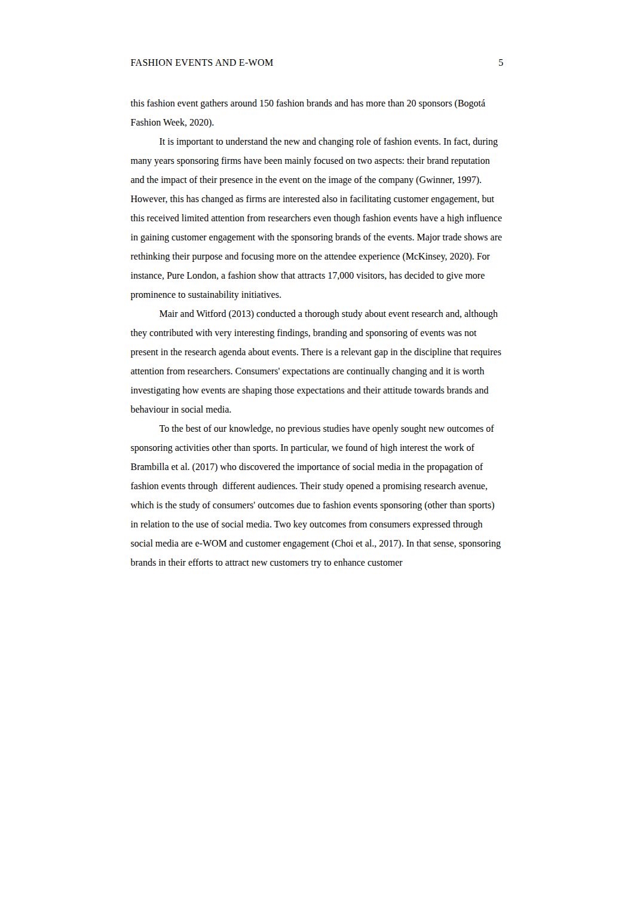Fashion Events and e-WOM 5
this fashion event gathers around 150 fashion brands and has more than 20 sponsors (Bogotá Fashion Week, 2020).
It is important to understand the new and changing role of fashion events. In fact, during many years sponsoring firms have been mainly focused on two aspects: their brand reputation and the impact of their presence in the event on the image of the company (Gwinner, 1997). However, this has changed as firms are interested also in facilitating customer engagement, but this received limited attention from researchers even though fashion events have a high influence in gaining customer engagement with the sponsoring brands of the events. Major trade shows are rethinking their purpose and focusing more on the attendee experience (McKinsey, 2020). For instance, Pure London, a fashion show that attracts 17,000 visitors, has decided to give more prominence to sustainability initiatives.
Mair and Witford (2013) conducted a thorough study about event research and, although they contributed with very interesting findings, branding and sponsoring of events was not present in the research agenda about events. There is a relevant gap in the discipline that requires attention from researchers. Consumers' expectations are continually changing and it is worth investigating how events are shaping those expectations and their attitude towards brands and behaviour in social media.
To the best of our knowledge, no previous studies have openly sought new outcomes of sponsoring activities other than sports. In particular, we found of high interest the work of Brambilla et al. (2017) who discovered the importance of social media in the propagation of fashion events through different audiences. Their study opened a promising research avenue, which is the study of consumers' outcomes due to fashion events sponsoring (other than sports) in relation to the use of social media. Two key outcomes from consumers expressed through social media are e-WOM and customer engagement (Choi et al., 2017). In that sense, sponsoring brands in their efforts to attract new customers try to enhance customer